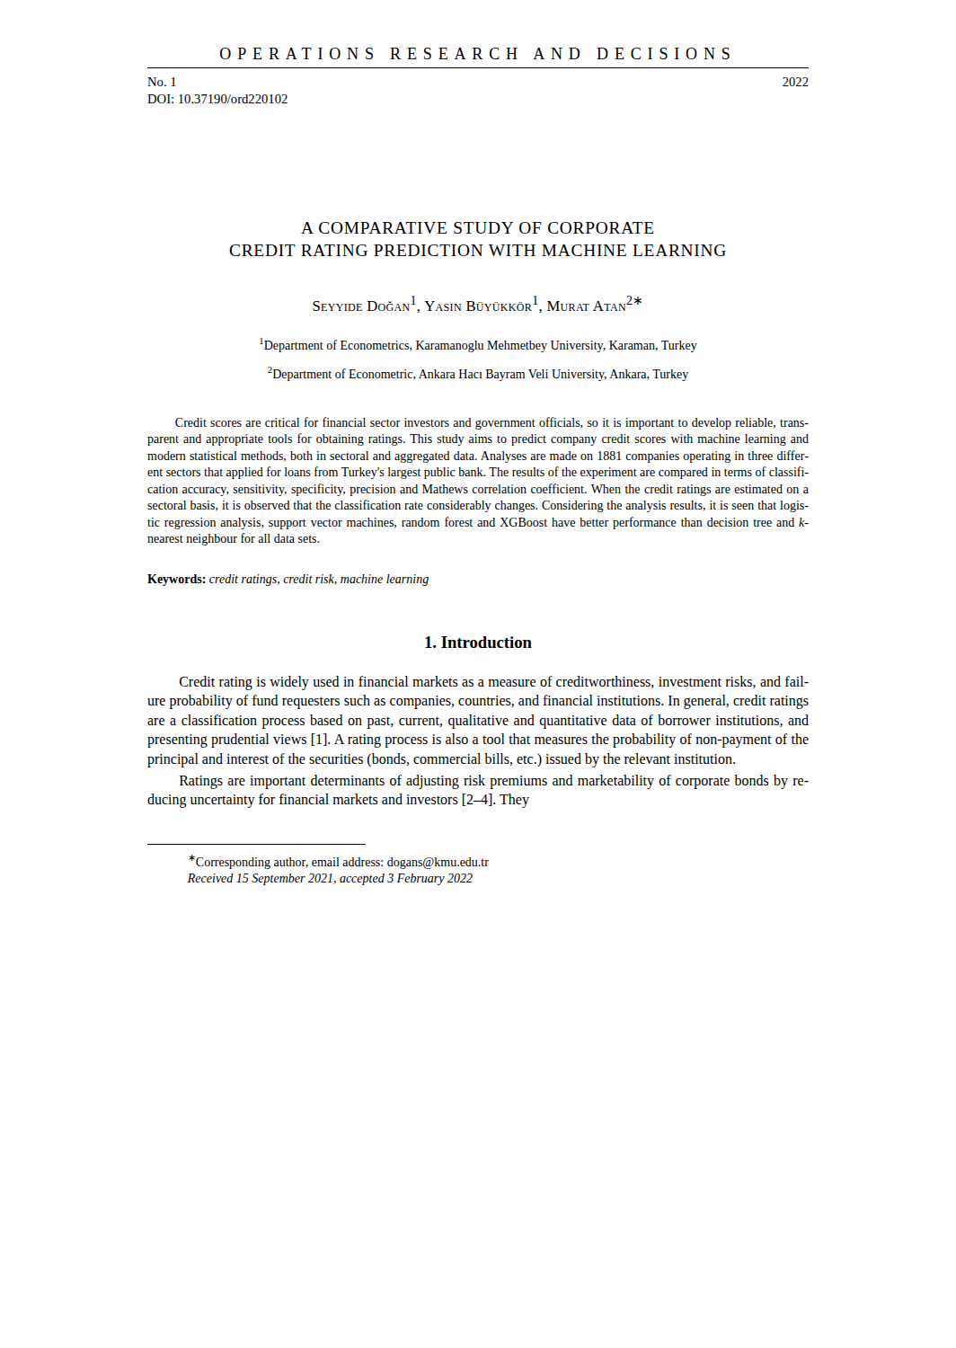OPERATIONS RESEARCH AND DECISIONS
No. 1 2022
DOI: 10.37190/ord220102
A comparative study of corporate
credit rating prediction with machine learning
Seyyide Doğan1, Yasin Büyükkör1, Murat Atan2∗
1Department of Econometrics, Karamanoglu Mehmetbey University, Karaman, Turkey
2Department of Econometric, Ankara Hacı Bayram Veli University, Ankara, Turkey
Credit scores are critical for financial sector investors and government officials, so it is important to develop reliable, transparent and appropriate tools for obtaining ratings. This study aims to predict company credit scores with machine learning and modern statistical methods, both in sectoral and aggregated data. Analyses are made on 1881 companies operating in three different sectors that applied for loans from Turkey's largest public bank. The results of the experiment are compared in terms of classification accuracy, sensitivity, specificity, precision and Mathews correlation coefficient. When the credit ratings are estimated on a sectoral basis, it is observed that the classification rate considerably changes. Considering the analysis results, it is seen that logistic regression analysis, support vector machines, random forest and XGBoost have better performance than decision tree and k-nearest neighbour for all data sets.
Keywords: credit ratings, credit risk, machine learning
1. Introduction
Credit rating is widely used in financial markets as a measure of creditworthiness, investment risks, and failure probability of fund requesters such as companies, countries, and financial institutions. In general, credit ratings are a classification process based on past, current, qualitative and quantitative data of borrower institutions, and presenting prudential views [1]. A rating process is also a tool that measures the probability of non-payment of the principal and interest of the securities (bonds, commercial bills, etc.) issued by the relevant institution.
Ratings are important determinants of adjusting risk premiums and marketability of corporate bonds by reducing uncertainty for financial markets and investors [2–4]. They
∗Corresponding author, email address: dogans@kmu.edu.tr
Received 15 September 2021, accepted 3 February 2022